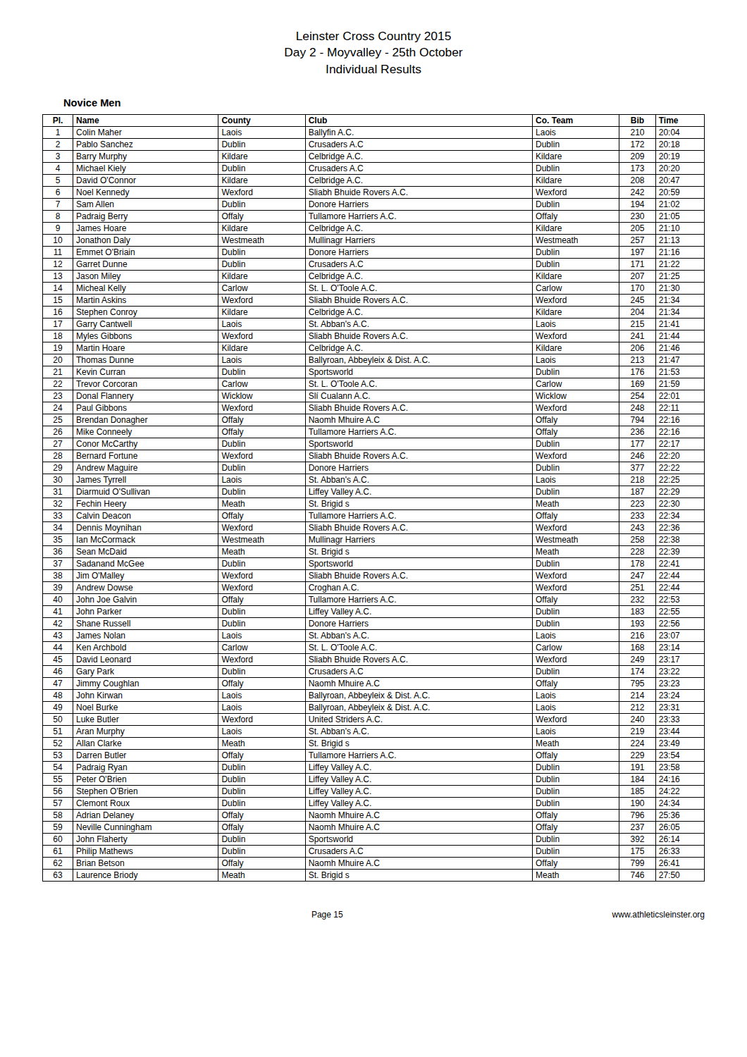Leinster Cross Country 2015
Day 2 - Moyvalley - 25th October
Individual Results
Novice Men
| Pl. | Name | County | Club | Co. Team | Bib | Time |
| --- | --- | --- | --- | --- | --- | --- |
| 1 | Colin Maher | Laois | Ballyfin A.C. | Laois | 210 | 20:04 |
| 2 | Pablo Sanchez | Dublin | Crusaders A.C | Dublin | 172 | 20:18 |
| 3 | Barry Murphy | Kildare | Celbridge A.C. | Kildare | 209 | 20:19 |
| 4 | Michael Kiely | Dublin | Crusaders A.C | Dublin | 173 | 20:20 |
| 5 | David O'Connor | Kildare | Celbridge A.C. | Kildare | 208 | 20:47 |
| 6 | Noel Kennedy | Wexford | Sliabh Bhuide Rovers A.C. | Wexford | 242 | 20:59 |
| 7 | Sam Allen | Dublin | Donore Harriers | Dublin | 194 | 21:02 |
| 8 | Padraig Berry | Offaly | Tullamore Harriers A.C. | Offaly | 230 | 21:05 |
| 9 | James Hoare | Kildare | Celbridge A.C. | Kildare | 205 | 21:10 |
| 10 | Jonathon Daly | Westmeath | Mullinagr Harriers | Westmeath | 257 | 21:13 |
| 11 | Emmet O'Briain | Dublin | Donore Harriers | Dublin | 197 | 21:16 |
| 12 | Garret Dunne | Dublin | Crusaders A.C | Dublin | 171 | 21:22 |
| 13 | Jason Miley | Kildare | Celbridge A.C. | Kildare | 207 | 21:25 |
| 14 | Micheal Kelly | Carlow | St. L. O'Toole A.C. | Carlow | 170 | 21:30 |
| 15 | Martin Askins | Wexford | Sliabh Bhuide Rovers A.C. | Wexford | 245 | 21:34 |
| 16 | Stephen Conroy | Kildare | Celbridge A.C. | Kildare | 204 | 21:34 |
| 17 | Garry Cantwell | Laois | St. Abban's A.C. | Laois | 215 | 21:41 |
| 18 | Myles Gibbons | Wexford | Sliabh Bhuide Rovers A.C. | Wexford | 241 | 21:44 |
| 19 | Martin Hoare | Kildare | Celbridge A.C. | Kildare | 206 | 21:46 |
| 20 | Thomas Dunne | Laois | Ballyroan, Abbeyleix & Dist. A.C. | Laois | 213 | 21:47 |
| 21 | Kevin Curran | Dublin | Sportsworld | Dublin | 176 | 21:53 |
| 22 | Trevor Corcoran | Carlow | St. L. O'Toole A.C. | Carlow | 169 | 21:59 |
| 23 | Donal Flannery | Wicklow | Slí Cualann A.C. | Wicklow | 254 | 22:01 |
| 24 | Paul Gibbons | Wexford | Sliabh Bhuide Rovers A.C. | Wexford | 248 | 22:11 |
| 25 | Brendan Donagher | Offaly | Naomh Mhuire A.C | Offaly | 794 | 22:16 |
| 26 | Mike Conneely | Offaly | Tullamore Harriers A.C. | Offaly | 236 | 22:16 |
| 27 | Conor McCarthy | Dublin | Sportsworld | Dublin | 177 | 22:17 |
| 28 | Bernard Fortune | Wexford | Sliabh Bhuide Rovers A.C. | Wexford | 246 | 22:20 |
| 29 | Andrew Maguire | Dublin | Donore Harriers | Dublin | 377 | 22:22 |
| 30 | James Tyrrell | Laois | St. Abban's A.C. | Laois | 218 | 22:25 |
| 31 | Diarmuid O'Sullivan | Dublin | Liffey Valley A.C. | Dublin | 187 | 22:29 |
| 32 | Fechin Heery | Meath | St. Brigid s | Meath | 223 | 22:30 |
| 33 | Calvin Deacon | Offaly | Tullamore Harriers A.C. | Offaly | 233 | 22:34 |
| 34 | Dennis Moynihan | Wexford | Sliabh Bhuide Rovers A.C. | Wexford | 243 | 22:36 |
| 35 | Ian McCormack | Westmeath | Mullinagr Harriers | Westmeath | 258 | 22:38 |
| 36 | Sean McDaid | Meath | St. Brigid s | Meath | 228 | 22:39 |
| 37 | Sadanand McGee | Dublin | Sportsworld | Dublin | 178 | 22:41 |
| 38 | Jim O'Malley | Wexford | Sliabh Bhuide Rovers A.C. | Wexford | 247 | 22:44 |
| 39 | Andrew Dowse | Wexford | Croghan A.C. | Wexford | 251 | 22:44 |
| 40 | John Joe Galvin | Offaly | Tullamore Harriers A.C. | Offaly | 232 | 22:53 |
| 41 | John Parker | Dublin | Liffey Valley A.C. | Dublin | 183 | 22:55 |
| 42 | Shane Russell | Dublin | Donore Harriers | Dublin | 193 | 22:56 |
| 43 | James Nolan | Laois | St. Abban's A.C. | Laois | 216 | 23:07 |
| 44 | Ken Archbold | Carlow | St. L. O'Toole A.C. | Carlow | 168 | 23:14 |
| 45 | David Leonard | Wexford | Sliabh Bhuide Rovers A.C. | Wexford | 249 | 23:17 |
| 46 | Gary Park | Dublin | Crusaders A.C | Dublin | 174 | 23:22 |
| 47 | Jimmy Coughlan | Offaly | Naomh Mhuire A.C | Offaly | 795 | 23:23 |
| 48 | John Kirwan | Laois | Ballyroan, Abbeyleix & Dist. A.C. | Laois | 214 | 23:24 |
| 49 | Noel Burke | Laois | Ballyroan, Abbeyleix & Dist. A.C. | Laois | 212 | 23:31 |
| 50 | Luke Butler | Wexford | United Striders A.C. | Wexford | 240 | 23:33 |
| 51 | Aran Murphy | Laois | St. Abban's A.C. | Laois | 219 | 23:44 |
| 52 | Allan Clarke | Meath | St. Brigid s | Meath | 224 | 23:49 |
| 53 | Darren Butler | Offaly | Tullamore Harriers A.C. | Offaly | 229 | 23:54 |
| 54 | Padraig Ryan | Dublin | Liffey Valley A.C. | Dublin | 191 | 23:58 |
| 55 | Peter O'Brien | Dublin | Liffey Valley A.C. | Dublin | 184 | 24:16 |
| 56 | Stephen O'Brien | Dublin | Liffey Valley A.C. | Dublin | 185 | 24:22 |
| 57 | Clemont Roux | Dublin | Liffey Valley A.C. | Dublin | 190 | 24:34 |
| 58 | Adrian Delaney | Offaly | Naomh Mhuire A.C | Offaly | 796 | 25:36 |
| 59 | Neville Cunningham | Offaly | Naomh Mhuire A.C | Offaly | 237 | 26:05 |
| 60 | John Flaherty | Dublin | Sportsworld | Dublin | 392 | 26:14 |
| 61 | Philip Mathews | Dublin | Crusaders A.C | Dublin | 175 | 26:33 |
| 62 | Brian Betson | Offaly | Naomh Mhuire A.C | Offaly | 799 | 26:41 |
| 63 | Laurence Briody | Meath | St. Brigid s | Meath | 746 | 27:50 |
Page 15 www.athleticsleinster.org